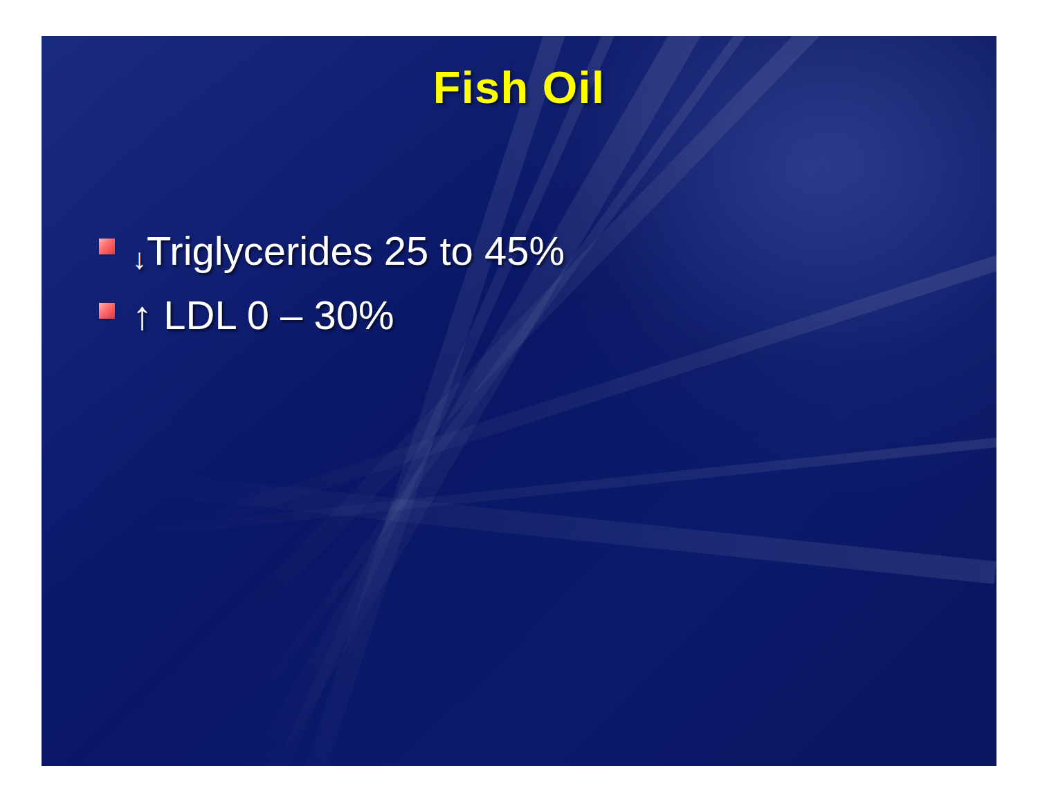Fish Oil
↓Triglycerides 25 to 45%
↑ LDL 0 – 30%